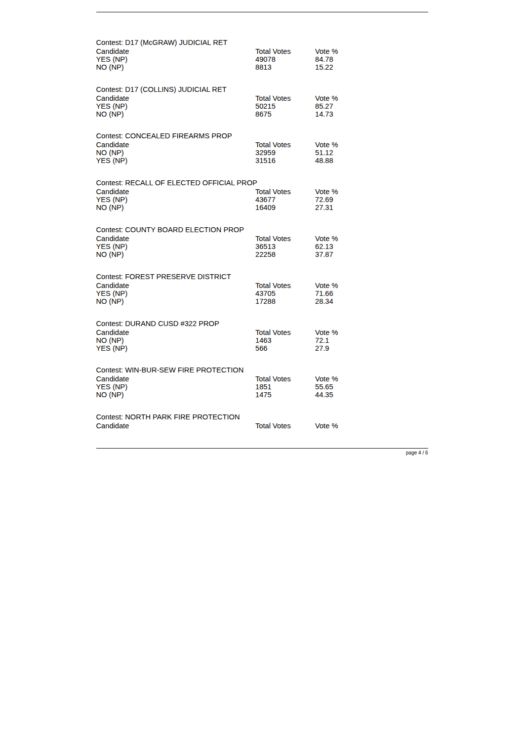Contest: D17 (McGRAW) JUDICIAL RET
| Candidate | Total Votes | Vote % |
| --- | --- | --- |
| YES (NP) | 49078 | 84.78 |
| NO (NP) | 8813 | 15.22 |
Contest: D17 (COLLINS) JUDICIAL RET
| Candidate | Total Votes | Vote % |
| --- | --- | --- |
| YES (NP) | 50215 | 85.27 |
| NO (NP) | 8675 | 14.73 |
Contest: CONCEALED FIREARMS PROP
| Candidate | Total Votes | Vote % |
| --- | --- | --- |
| NO (NP) | 32959 | 51.12 |
| YES (NP) | 31516 | 48.88 |
Contest: RECALL OF ELECTED OFFICIAL PROP
| Candidate | Total Votes | Vote % |
| --- | --- | --- |
| YES (NP) | 43677 | 72.69 |
| NO (NP) | 16409 | 27.31 |
Contest: COUNTY BOARD ELECTION PROP
| Candidate | Total Votes | Vote % |
| --- | --- | --- |
| YES (NP) | 36513 | 62.13 |
| NO (NP) | 22258 | 37.87 |
Contest: FOREST PRESERVE DISTRICT
| Candidate | Total Votes | Vote % |
| --- | --- | --- |
| YES (NP) | 43705 | 71.66 |
| NO (NP) | 17288 | 28.34 |
Contest: DURAND CUSD #322 PROP
| Candidate | Total Votes | Vote % |
| --- | --- | --- |
| NO (NP) | 1463 | 72.1 |
| YES (NP) | 566 | 27.9 |
Contest: WIN-BUR-SEW FIRE PROTECTION
| Candidate | Total Votes | Vote % |
| --- | --- | --- |
| YES (NP) | 1851 | 55.65 |
| NO (NP) | 1475 | 44.35 |
Contest: NORTH PARK FIRE PROTECTION
| Candidate | Total Votes | Vote % |
| --- | --- | --- |
page 4 / 6